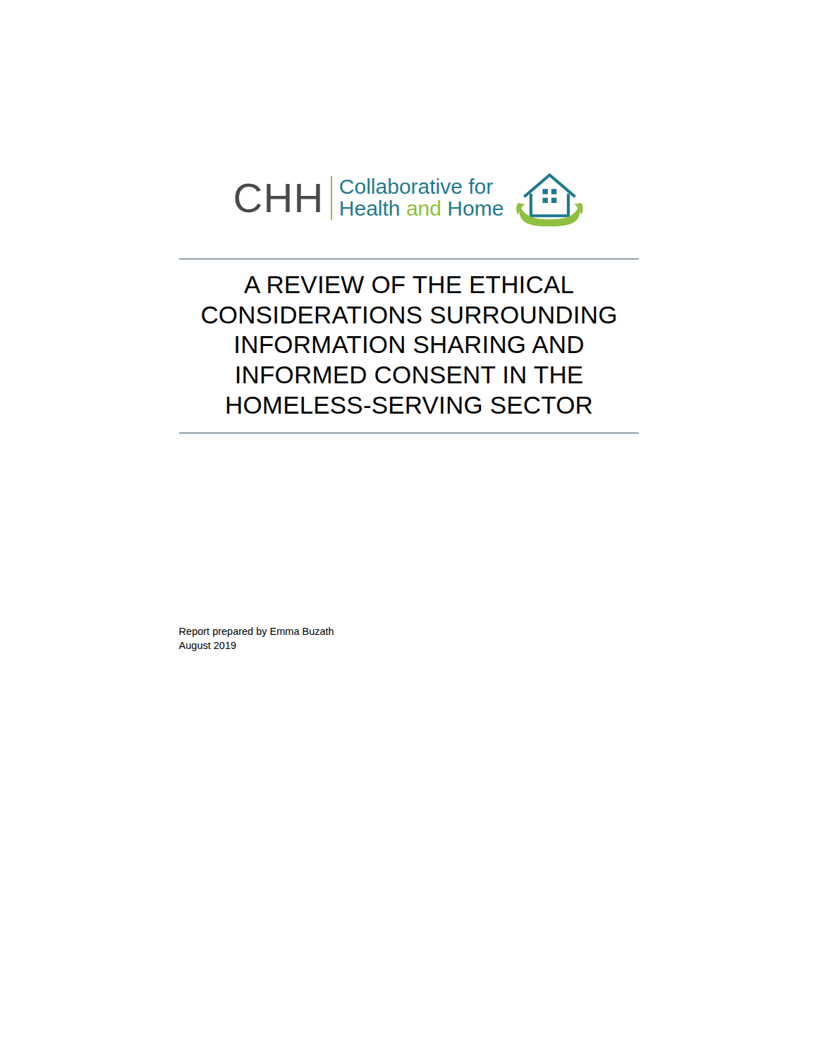CHH Collaborative for
Health and Home
A REVIEW OF THE ETHICAL CONSIDERATIONS SURROUNDING INFORMATION SHARING AND INFORMED CONSENT IN THE HOMELESS-SERVING SECTOR
Report prepared by Emma Buzath
August 2019